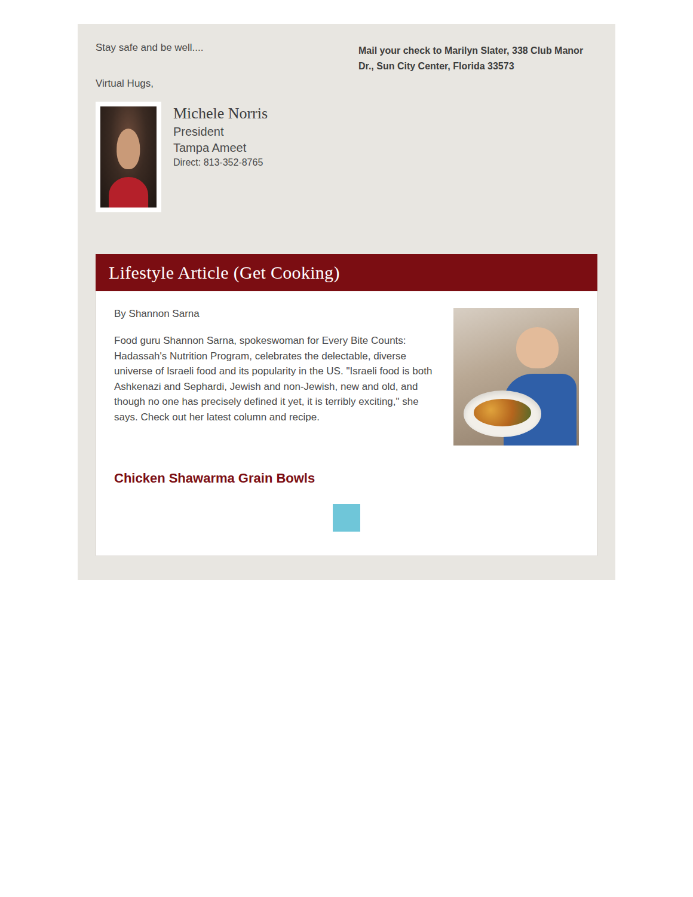Stay safe and be well....
Virtual Hugs,
Michele Norris
President
Tampa Ameet
Direct: 813-352-8765
Mail your check to Marilyn Slater, 338 Club Manor Dr., Sun City Center, Florida 33573
Lifestyle Article (Get Cooking)
By Shannon Sarna
Food guru Shannon Sarna, spokeswoman for Every Bite Counts: Hadassah's Nutrition Program, celebrates the delectable, diverse universe of Israeli food and its popularity in the US. "Israeli food is both Ashkenazi and Sephardi, Jewish and non-Jewish, new and old, and though no one has precisely defined it yet, it is terribly exciting," she says. Check out her latest column and recipe.
Chicken Shawarma Grain Bowls